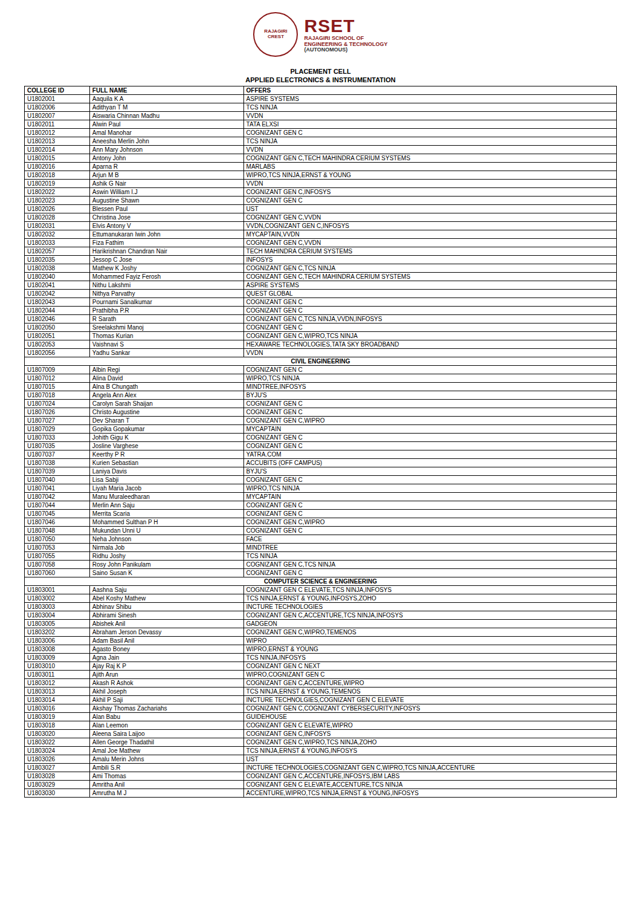RAJAGIRI
CREST
RSET
RAJAGIRI SCHOOL OF
ENGINEERING & TECHNOLOGY
(AUTONOMOUS)
PLACEMENT CELL
APPLIED ELECTRONICS & INSTRUMENTATION
| COLLEGE ID | FULL NAME | OFFERS |
| --- | --- | --- |
| U1802001 | Aaquila K A | ASPIRE SYSTEMS |
| U1802006 | Adithyan T M | TCS NINJA |
| U1802007 | Aiswaria Chinnan Madhu | VVDN |
| U1802011 | Alwin Paul | TATA ELXSI |
| U1802012 | Amal Manohar | COGNIZANT GEN C |
| U1802013 | Aneesha Merlin John | TCS NINJA |
| U1802014 | Ann Mary Johnson | VVDN |
| U1802015 | Antony John | COGNIZANT GEN C,TECH MAHINDRA CERIUM SYSTEMS |
| U1802016 | Aparna R | MARLABS |
| U1802018 | Arjun M B | WIPRO,TCS NINJA,ERNST & YOUNG |
| U1802019 | Ashik G Nair | VVDN |
| U1802022 | Aswin William I.J | COGNIZANT GEN C,INFOSYS |
| U1802023 | Augustine Shawn | COGNIZANT GEN C |
| U1802026 | Blessen Paul | UST |
| U1802028 | Christina Jose | COGNIZANT GEN C,VVDN |
| U1802031 | Elvis Antony V | VVDN,COGNIZANT GEN C,INFOSYS |
| U1802032 | Ettumanukaran Iwin John | MYCAPTAIN,VVDN |
| U1802033 | Fiza Fathim | COGNIZANT GEN C,VVDN |
| U1802057 | Harikrishnan Chandran Nair | TECH MAHINDRA CERIUM SYSTEMS |
| U1802035 | Jessop C Jose | INFOSYS |
| U1802038 | Mathew K Joshy | COGNIZANT GEN C,TCS NINJA |
| U1802040 | Mohammed Fayiz Ferosh | COGNIZANT GEN C,TECH MAHINDRA CERIUM SYSTEMS |
| U1802041 | Nithu Lakshmi | ASPIRE SYSTEMS |
| U1802042 | Nithya Parvathy | QUEST GLOBAL |
| U1802043 | Pournami Sanalkumar | COGNIZANT GEN C |
| U1802044 | Prathibha P.R | COGNIZANT GEN C |
| U1802046 | R Sarath | COGNIZANT GEN C,TCS NINJA,VVDN,INFOSYS |
| U1802050 | Sreelakshmi Manoj | COGNIZANT GEN C |
| U1802051 | Thomas Kurian | COGNIZANT GEN C,WIPRO,TCS NINJA |
| U1802053 | Vaishnavi S | HEXAWARE TECHNOLOGIES,TATA SKY BROADBAND |
| U1802056 | Yadhu Sankar | VVDN |
| CIVIL ENGINEERING |
| U1807009 | Albin Regi | COGNIZANT GEN C |
| U1807012 | Alina David | WIPRO,TCS NINJA |
| U1807015 | Alna B Chungath | MINDTREE,INFOSYS |
| U1807018 | Angela Ann Alex | BYJU'S |
| U1807024 | Carolyn Sarah Shaijan | COGNIZANT GEN C |
| U1807026 | Christo Augustine | COGNIZANT GEN C |
| U1807027 | Dev Sharan T | COGNIZANT GEN C,WIPRO |
| U1807029 | Gopika Gopakumar | MYCAPTAIN |
| U1807033 | Johith Gigu K | COGNIZANT GEN C |
| U1807035 | Josline Varghese | COGNIZANT GEN C |
| U1807037 | Keerthy P R | YATRA.COM |
| U1807038 | Kurien Sebastian | ACCUBITS (OFF CAMPUS) |
| U1807039 | Laniya Davis | BYJU'S |
| U1807040 | Lisa Sabji | COGNIZANT GEN C |
| U1807041 | Liyah Maria Jacob | WIPRO,TCS NINJA |
| U1807042 | Manu Muraleedharan | MYCAPTAIN |
| U1807044 | Merlin Ann Saju | COGNIZANT GEN C |
| U1807045 | Merrita Scaria | COGNIZANT GEN C |
| U1807046 | Mohammed Sulthan P H | COGNIZANT GEN C,WIPRO |
| U1807048 | Mukundan Unni U | COGNIZANT GEN C |
| U1807050 | Neha Johnson | FACE |
| U1807053 | Nirmala Job | MINDTREE |
| U1807055 | Ridhu Joshy | TCS NINJA |
| U1807058 | Rosy John Panikulam | COGNIZANT GEN C,TCS NINJA |
| U1807060 | Saino Susan K | COGNIZANT GEN C |
| COMPUTER SCIENCE & ENGINEERING |
| U1803001 | Aashna Saju | COGNIZANT GEN C ELEVATE,TCS NINJA,INFOSYS |
| U1803002 | Abel Koshy Mathew | TCS NINJA,ERNST & YOUNG,INFOSYS,ZOHO |
| U1803003 | Abhinav Shibu | INCTURE TECHNOLOGIES |
| U1803004 | Abhirami Sinesh | COGNIZANT GEN C,ACCENTURE,TCS NINJA,INFOSYS |
| U1803005 | Abishek Anil | GADGEON |
| U1803202 | Abraham Jerson Devassy | COGNIZANT GEN C,WIPRO,TEMENOS |
| U1803006 | Adam Basil Anil | WIPRO |
| U1803008 | Agasto Boney | WIPRO,ERNST & YOUNG |
| U1803009 | Agna Jain | TCS NINJA,INFOSYS |
| U1803010 | Ajay Raj K P | COGNIZANT GEN C NEXT |
| U1803011 | Ajith Arun | WIPRO,COGNIZANT GEN C |
| U1803012 | Akash R Ashok | COGNIZANT GEN C,ACCENTURE,WIPRO |
| U1803013 | Akhil Joseph | TCS NINJA,ERNST & YOUNG,TEMENOS |
| U1803014 | Akhil P Saji | INCTURE TECHNOLGIES,COGNIZANT GEN C ELEVATE |
| U1803016 | Akshay Thomas Zachariahs | COGNIZANT GEN C,COGNIZANT CYBERSECURITY,INFOSYS |
| U1803019 | Alan Babu | GUIDEHOUSE |
| U1803018 | Alan Leemon | COGNIZANT GEN C ELEVATE,WIPRO |
| U1803020 | Aleena Saira Laijoo | COGNIZANT GEN C,INFOSYS |
| U1803022 | Allen George Thadathil | COGNIZANT GEN C,WIPRO,TCS NINJA,ZOHO |
| U1803024 | Amal Joe Mathew | TCS NINJA,ERNST & YOUNG,INFOSYS |
| U1803026 | Amalu Merin Johns | UST |
| U1803027 | Ambili S.R | INCTURE TECHNOLOGIES,COGNIZANT GEN C,WIPRO,TCS NINJA,ACCENTURE |
| U1803028 | Ami Thomas | COGNIZANT GEN C,ACCENTURE,INFOSYS,IBM LABS |
| U1803029 | Amritha Anil | COGNIZANT GEN C ELEVATE,ACCENTURE,TCS NINJA |
| U1803030 | Amrutha M J | ACCENTURE,WIPRO,TCS NINJA,ERNST & YOUNG,INFOSYS |